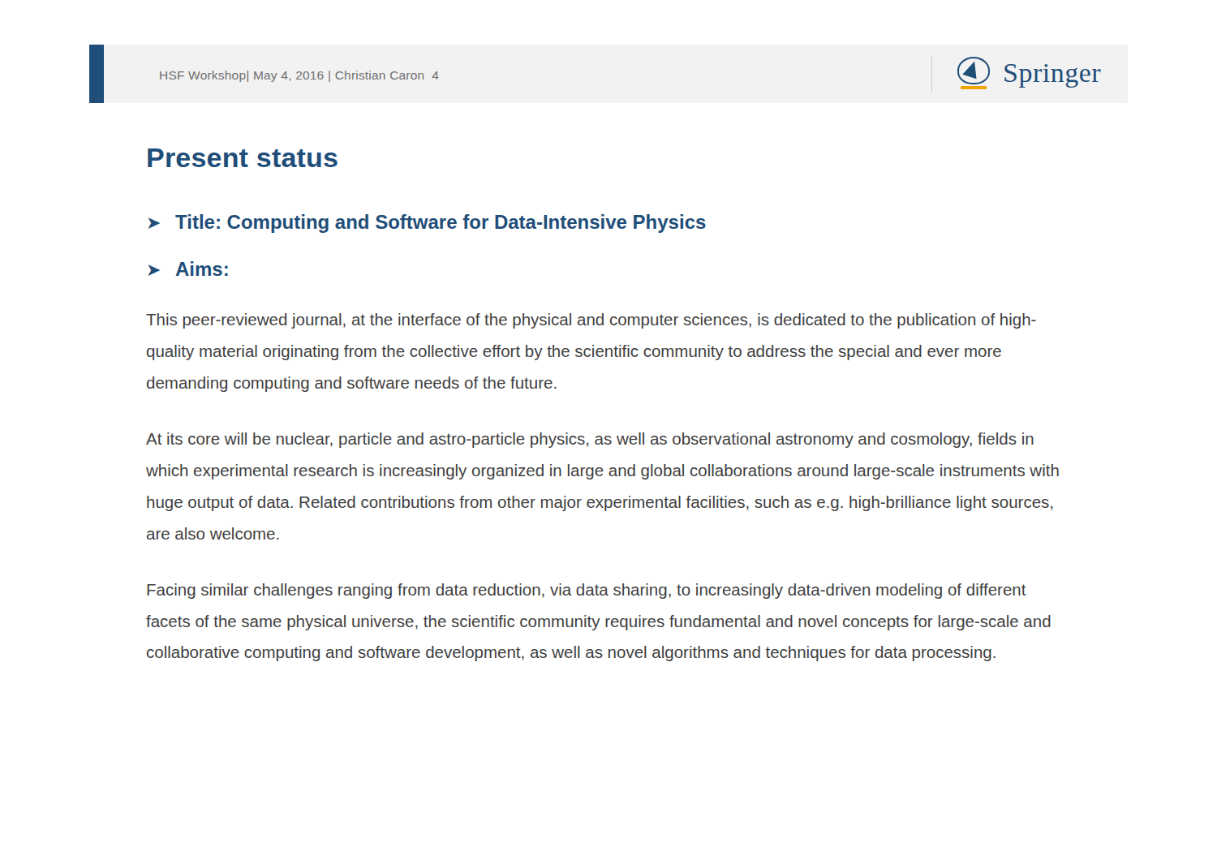HSF Workshop| May 4, 2016 | Christian Caron 4
Springer
Present status
➤ Title: Computing and Software for Data-Intensive Physics
➤ Aims:
This peer-reviewed journal, at the interface of the physical and computer sciences, is dedicated to the publication of high-quality material originating from the collective effort by the scientific community to address the special and ever more demanding computing and software needs of the future.
At its core will be nuclear, particle and astro-particle physics, as well as observational astronomy and cosmology, fields in which experimental research is increasingly organized in large and global collaborations around large-scale instruments with huge output of data. Related contributions from other major experimental facilities, such as e.g. high-brilliance light sources, are also welcome.
Facing similar challenges ranging from data reduction, via data sharing, to increasingly data-driven modeling of different facets of the same physical universe, the scientific community requires fundamental and novel concepts for large-scale and collaborative computing and software development, as well as novel algorithms and techniques for data processing.